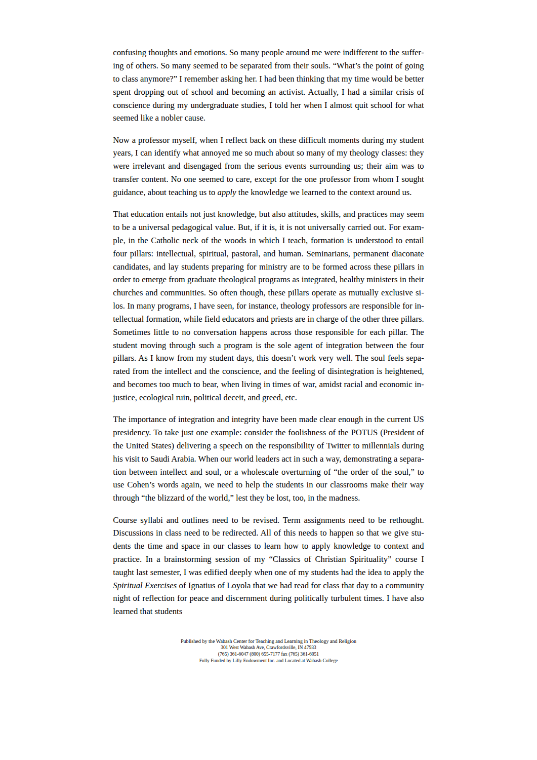confusing thoughts and emotions. So many people around me were indifferent to the suffering of others. So many seemed to be separated from their souls. “What’s the point of going to class anymore?” I remember asking her. I had been thinking that my time would be better spent dropping out of school and becoming an activist. Actually, I had a similar crisis of conscience during my undergraduate studies, I told her when I almost quit school for what seemed like a nobler cause.
Now a professor myself, when I reflect back on these difficult moments during my student years, I can identify what annoyed me so much about so many of my theology classes: they were irrelevant and disengaged from the serious events surrounding us; their aim was to transfer content. No one seemed to care, except for the one professor from whom I sought guidance, about teaching us to apply the knowledge we learned to the context around us.
That education entails not just knowledge, but also attitudes, skills, and practices may seem to be a universal pedagogical value. But, if it is, it is not universally carried out. For example, in the Catholic neck of the woods in which I teach, formation is understood to entail four pillars: intellectual, spiritual, pastoral, and human. Seminarians, permanent diaconate candidates, and lay students preparing for ministry are to be formed across these pillars in order to emerge from graduate theological programs as integrated, healthy ministers in their churches and communities. So often though, these pillars operate as mutually exclusive silos. In many programs, I have seen, for instance, theology professors are responsible for intellectual formation, while field educators and priests are in charge of the other three pillars. Sometimes little to no conversation happens across those responsible for each pillar. The student moving through such a program is the sole agent of integration between the four pillars. As I know from my student days, this doesn’t work very well. The soul feels separated from the intellect and the conscience, and the feeling of disintegration is heightened, and becomes too much to bear, when living in times of war, amidst racial and economic injustice, ecological ruin, political deceit, and greed, etc.
The importance of integration and integrity have been made clear enough in the current US presidency. To take just one example: consider the foolishness of the POTUS (President of the United States) delivering a speech on the responsibility of Twitter to millennials during his visit to Saudi Arabia. When our world leaders act in such a way, demonstrating a separation between intellect and soul, or a wholescale overturning of “the order of the soul,” to use Cohen’s words again, we need to help the students in our classrooms make their way through “the blizzard of the world,” lest they be lost, too, in the madness.
Course syllabi and outlines need to be revised. Term assignments need to be rethought. Discussions in class need to be redirected. All of this needs to happen so that we give students the time and space in our classes to learn how to apply knowledge to context and practice. In a brainstorming session of my “Classics of Christian Spirituality” course I taught last semester, I was edified deeply when one of my students had the idea to apply the Spiritual Exercises of Ignatius of Loyola that we had read for class that day to a community night of reflection for peace and discernment during politically turbulent times. I have also learned that students
Published by the Wabash Center for Teaching and Learning in Theology and Religion
301 West Wabash Ave, Crawfordsville, IN 47933
(765) 361-6047 (800) 655-7177 fax (765) 361-6051
Fully Funded by Lilly Endowment Inc. and Located at Wabash College